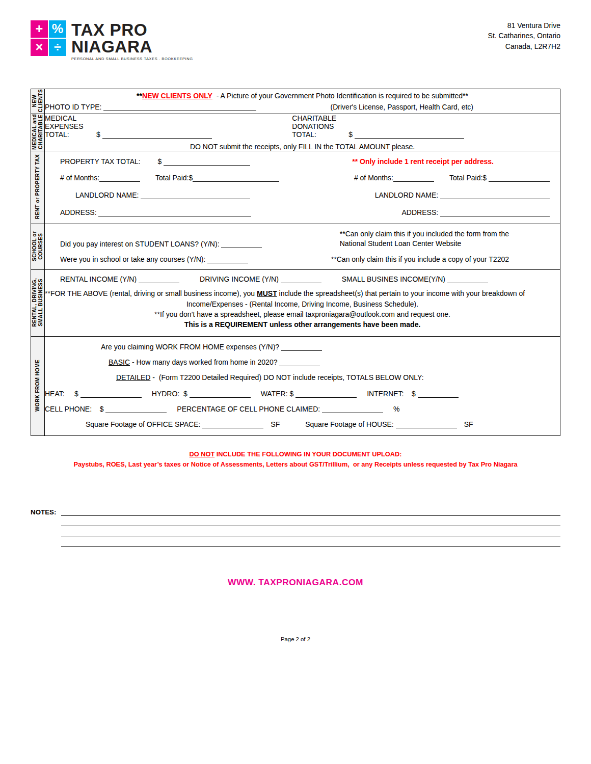+
%
×
÷
TAX PRO
NIAGARA
PERSONAL AND SMALL BUSINESS TAXES . BOOKKEEPING
81 Ventura Drive
St. Catharines, Ontario
Canada, L2R7H2
| NEW CLIENTS | ** NEW CLIENTS ONLY - A Picture of your Government Photo Identification is required to be submitted** PHOTO ID TYPE: (Driver's License, Passport, Health Card, etc) |
| MEDICAL and CHARITABLE | MEDICAL EXPENSES TOTAL: $ CHARITABLE DONATIONS TOTAL: $ DO NOT submit the receipts, only FILL IN the TOTAL AMOUNT please. |
| RENT or PROPERTY TAX | PROPERTY TAX TOTAL: $ ** Only include 1 rent receipt per address. # of Months: Total Paid:$ # of Months: Total Paid:$ LANDLORD NAME: LANDLORD NAME: ADDRESS: ADDRESS: |
| SCHOOL or COURSES | Did you pay interest on STUDENT LOANS? (Y/N): **Can only claim this if you included the form from the National Student Loan Center Website Were you in school or take any courses (Y/N): **Can only claim this if you include a copy of your T2202 |
| RENTAL, DRIVING, SMALL BUSINESS | RENTAL INCOME (Y/N) DRIVING INCOME (Y/N) SMALL BUSINES INCOME(Y/N) **FOR THE ABOVE (rental, driving or small business income), you MUST include the spreadsheet(s) that pertain to your income with your breakdown of Income/Expenses - (Rental Income, Driving Income, Business Schedule). **If you don’t have a spreadsheet, please email taxproniagara@outlook.com and request one. This is a REQUIREMENT unless other arrangements have been made. |
| WORK FROM HOME | Are you claiming WORK FROM HOME expenses (Y/N)? BASIC - How many days worked from home in 2020? DETAILED - (Form T2200 Detailed Required) DO NOT include receipts, TOTALS BELOW ONLY: HEAT: $ HYDRO: $ WATER: $ INTERNET: $ CELL PHONE: $ PERCENTAGE OF CELL PHONE CLAIMED: % Square Footage of OFFICE SPACE: SF Square Footage of HOUSE: SF |
DO NOT INCLUDE THE FOLLOWING IN YOUR DOCUMENT UPLOAD:
Paystubs, ROES, Last year’s taxes or Notice of Assessments, Letters about GST/Trillium, or any Receipts unless requested by Tax Pro Niagara
NOTES:
WWW. TAXPRONIAGARA.COM
Page 2 of 2